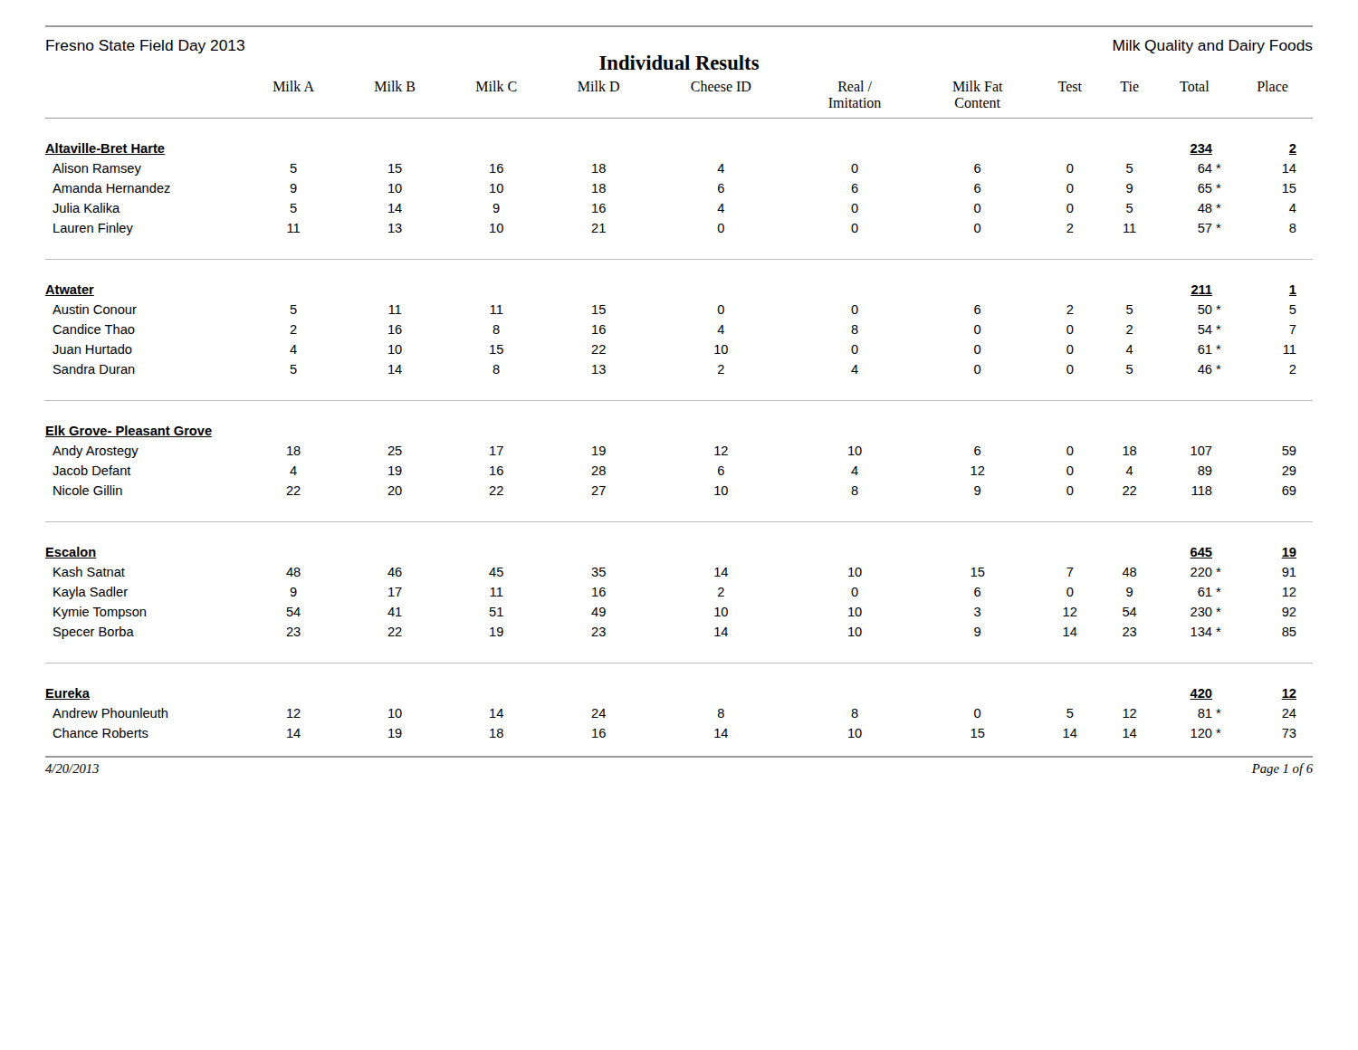Fresno State Field Day 2013
Milk Quality and Dairy Foods
Individual Results
| | Milk A | Milk B | Milk C | Milk D | Cheese ID | Real / Imitation | Milk Fat Content | Test | Tie | Total | Place |
| --- | --- | --- | --- | --- | --- | --- | --- | --- | --- | --- | --- |
| Altaville-Bret Harte | | | | | | | | | | 234 | | 2 |
| Alison Ramsey | 5 | 15 | 16 | 18 | 4 | 0 | 6 | 0 | 5 | 64 | * | 14 |
| Amanda Hernandez | 9 | 10 | 10 | 18 | 6 | 6 | 6 | 0 | 9 | 65 | * | 15 |
| Julia Kalika | 5 | 14 | 9 | 16 | 4 | 0 | 0 | 0 | 5 | 48 | * | 4 |
| Lauren Finley | 11 | 13 | 10 | 21 | 0 | 0 | 0 | 2 | 11 | 57 | * | 8 |
| Atwater | | | | | | | | | | 211 | | 1 |
| Austin Conour | 5 | 11 | 11 | 15 | 0 | 0 | 6 | 2 | 5 | 50 | * | 5 |
| Candice Thao | 2 | 16 | 8 | 16 | 4 | 8 | 0 | 0 | 2 | 54 | * | 7 |
| Juan Hurtado | 4 | 10 | 15 | 22 | 10 | 0 | 0 | 0 | 4 | 61 | * | 11 |
| Sandra Duran | 5 | 14 | 8 | 13 | 2 | 4 | 0 | 0 | 5 | 46 | * | 2 |
| Elk Grove- Pleasant Grove | | | | | | | | | | | | |
| Andy Arostegy | 18 | 25 | 17 | 19 | 12 | 10 | 6 | 0 | 18 | 107 | | 59 |
| Jacob Defant | 4 | 19 | 16 | 28 | 6 | 4 | 12 | 0 | 4 | 89 | | 29 |
| Nicole Gillin | 22 | 20 | 22 | 27 | 10 | 8 | 9 | 0 | 22 | 118 | | 69 |
| Escalon | | | | | | | | | | 645 | | 19 |
| Kash Satnat | 48 | 46 | 45 | 35 | 14 | 10 | 15 | 7 | 48 | 220 | * | 91 |
| Kayla Sadler | 9 | 17 | 11 | 16 | 2 | 0 | 6 | 0 | 9 | 61 | * | 12 |
| Kymie Tompson | 54 | 41 | 51 | 49 | 10 | 10 | 3 | 12 | 54 | 230 | * | 92 |
| Specer Borba | 23 | 22 | 19 | 23 | 14 | 10 | 9 | 14 | 23 | 134 | * | 85 |
| Eureka | | | | | | | | | | 420 | | 12 |
| Andrew Phounleuth | 12 | 10 | 14 | 24 | 8 | 8 | 0 | 5 | 12 | 81 | * | 24 |
| Chance Roberts | 14 | 19 | 18 | 16 | 14 | 10 | 15 | 14 | 14 | 120 | * | 73 |
4/20/2013
Page 1 of 6